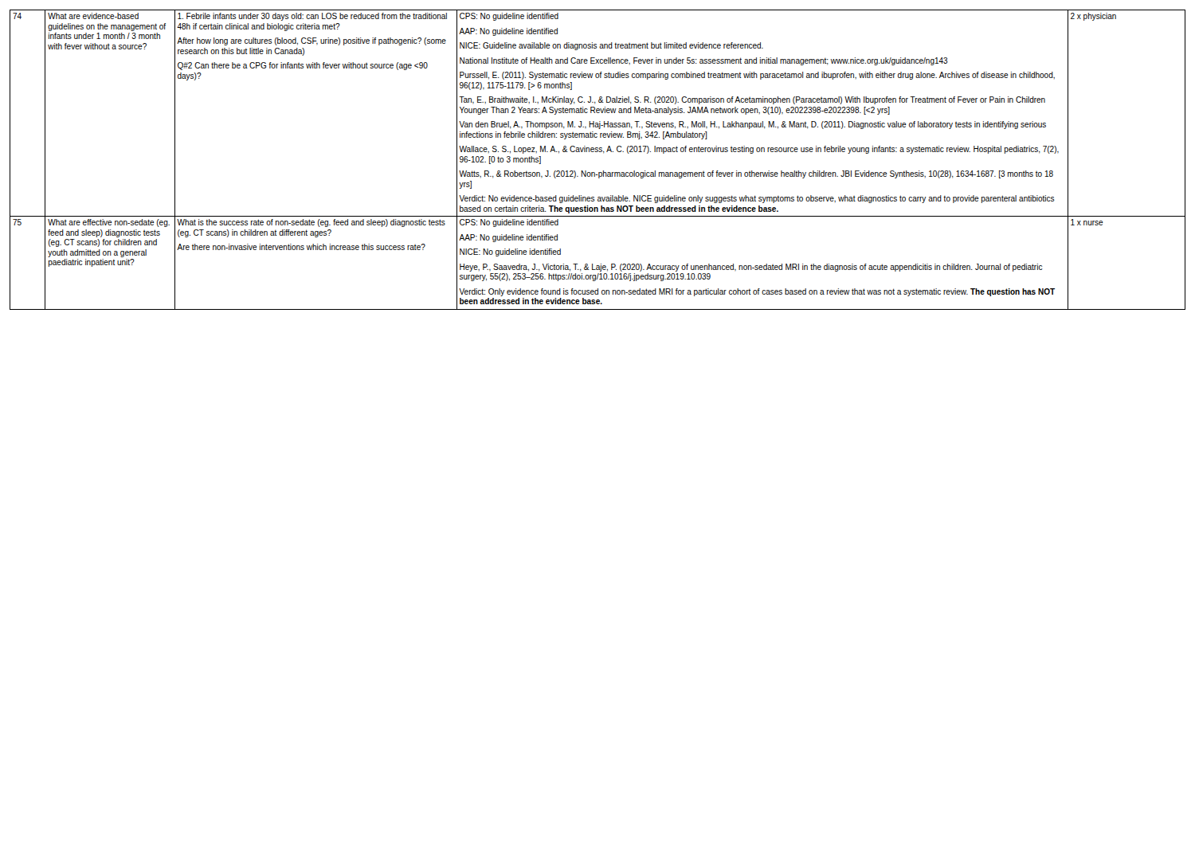| 74 | What are evidence-based guidelines on the management of infants under 1 month / 3 month with fever without a source? | 1. Febrile infants under 30 days old: can LOS be reduced from the traditional 48h if certain clinical and biologic criteria met? After how long are cultures (blood, CSF, urine) positive if pathogenic? (some research on this but little in Canada) Q#2 Can there be a CPG for infants with fever without source (age <90 days)? | CPS: No guideline identified AAP: No guideline identified NICE: Guideline available on diagnosis and treatment but limited evidence referenced. National Institute of Health and Care Excellence, Fever in under 5s: assessment and initial management; www.nice.org.uk/guidance/ng143 Purssell, E. (2011). Systematic review of studies comparing combined treatment with paracetamol and ibuprofen, with either drug alone. Archives of disease in childhood, 96(12), 1175-1179. [> 6 months] Tan, E., Braithwaite, I., McKinlay, C. J., & Dalziel, S. R. (2020). Comparison of Acetaminophen (Paracetamol) With Ibuprofen for Treatment of Fever or Pain in Children Younger Than 2 Years: A Systematic Review and Meta-analysis. JAMA network open, 3(10), e2022398-e2022398. [<2 yrs] Van den Bruel, A., Thompson, M. J., Haj-Hassan, T., Stevens, R., Moll, H., Lakhanpaul, M., & Mant, D. (2011). Diagnostic value of laboratory tests in identifying serious infections in febrile children: systematic review. Bmj, 342. [Ambulatory] Wallace, S. S., Lopez, M. A., & Caviness, A. C. (2017). Impact of enterovirus testing on resource use in febrile young infants: a systematic review. Hospital pediatrics, 7(2), 96-102. [0 to 3 months] Watts, R., & Robertson, J. (2012). Non-pharmacological management of fever in otherwise healthy children. JBI Evidence Synthesis, 10(28), 1634-1687. [3 months to 18 yrs] Verdict: No evidence-based guidelines available. NICE guideline only suggests what symptoms to observe, what diagnostics to carry and to provide parenteral antibiotics based on certain criteria. The question has NOT been addressed in the evidence base. | 2 x physician |
| 75 | What are effective non-sedate (eg. feed and sleep) diagnostic tests (eg. CT scans) for children and youth admitted on a general paediatric inpatient unit? | What is the success rate of non-sedate (eg. feed and sleep) diagnostic tests (eg. CT scans) in children at different ages? Are there non-invasive interventions which increase this success rate? | CPS: No guideline identified AAP: No guideline identified NICE: No guideline identified Heye, P., Saavedra, J., Victoria, T., & Laje, P. (2020). Accuracy of unenhanced, non-sedated MRI in the diagnosis of acute appendicitis in children. Journal of pediatric surgery, 55(2), 253–256. https://doi.org/10.1016/j.jpedsurg.2019.10.039 Verdict: Only evidence found is focused on non-sedated MRI for a particular cohort of cases based on a review that was not a systematic review. The question has NOT been addressed in the evidence base. | 1 x nurse |